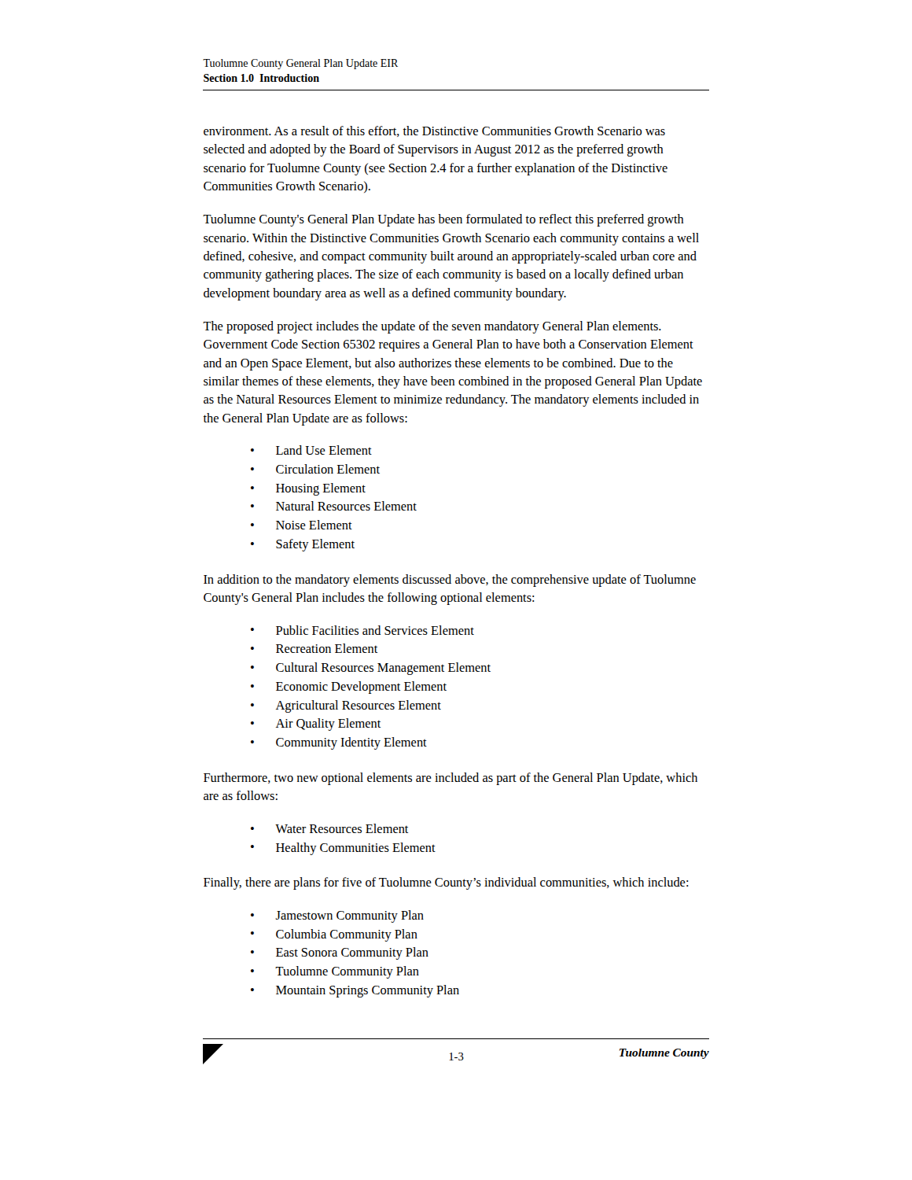Tuolumne County General Plan Update EIR
Section 1.0 Introduction
environment. As a result of this effort, the Distinctive Communities Growth Scenario was selected and adopted by the Board of Supervisors in August 2012 as the preferred growth scenario for Tuolumne County (see Section 2.4 for a further explanation of the Distinctive Communities Growth Scenario).
Tuolumne County's General Plan Update has been formulated to reflect this preferred growth scenario. Within the Distinctive Communities Growth Scenario each community contains a well defined, cohesive, and compact community built around an appropriately-scaled urban core and community gathering places. The size of each community is based on a locally defined urban development boundary area as well as a defined community boundary.
The proposed project includes the update of the seven mandatory General Plan elements. Government Code Section 65302 requires a General Plan to have both a Conservation Element and an Open Space Element, but also authorizes these elements to be combined. Due to the similar themes of these elements, they have been combined in the proposed General Plan Update as the Natural Resources Element to minimize redundancy. The mandatory elements included in the General Plan Update are as follows:
Land Use Element
Circulation Element
Housing Element
Natural Resources Element
Noise Element
Safety Element
In addition to the mandatory elements discussed above, the comprehensive update of Tuolumne County's General Plan includes the following optional elements:
Public Facilities and Services Element
Recreation Element
Cultural Resources Management Element
Economic Development Element
Agricultural Resources Element
Air Quality Element
Community Identity Element
Furthermore, two new optional elements are included as part of the General Plan Update, which are as follows:
Water Resources Element
Healthy Communities Element
Finally, there are plans for five of Tuolumne County’s individual communities, which include:
Jamestown Community Plan
Columbia Community Plan
East Sonora Community Plan
Tuolumne Community Plan
Mountain Springs Community Plan
1-3
Tuolumne County